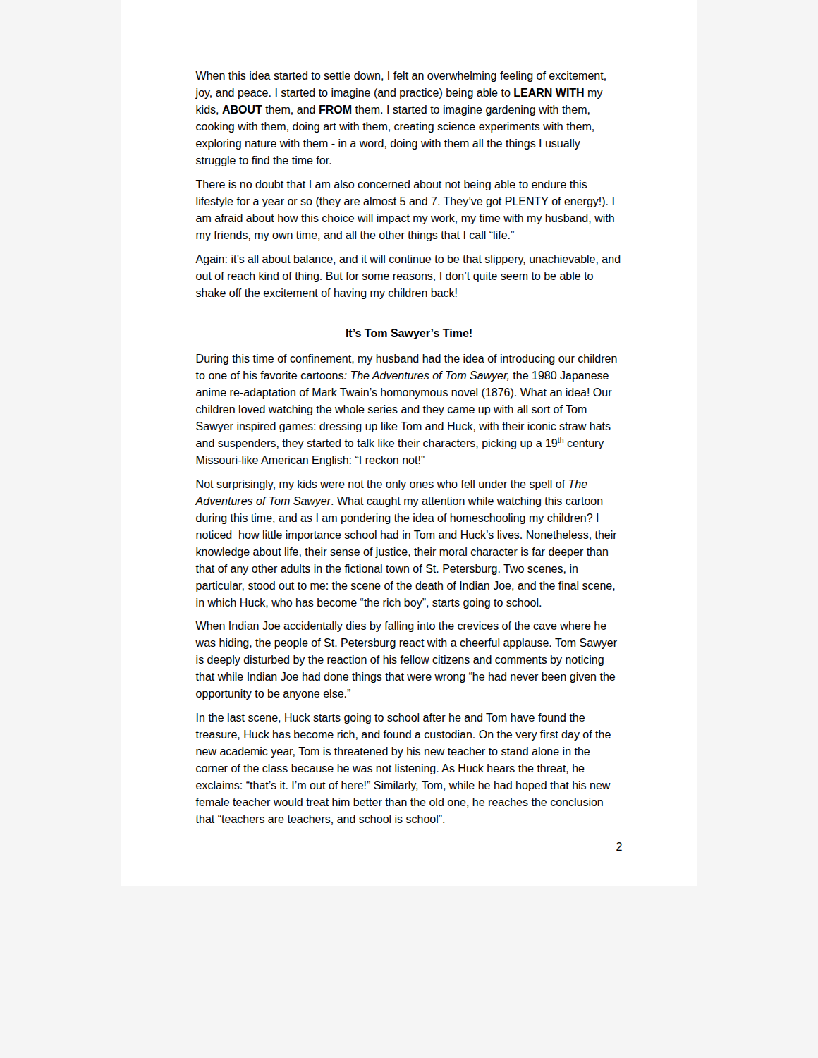When this idea started to settle down, I felt an overwhelming feeling of excitement, joy, and peace. I started to imagine (and practice) being able to LEARN WITH my kids, ABOUT them, and FROM them. I started to imagine gardening with them, cooking with them, doing art with them, creating science experiments with them, exploring nature with them - in a word, doing with them all the things I usually struggle to find the time for.
There is no doubt that I am also concerned about not being able to endure this lifestyle for a year or so (they are almost 5 and 7. They’ve got PLENTY of energy!). I am afraid about how this choice will impact my work, my time with my husband, with my friends, my own time, and all the other things that I call “life.”
Again: it’s all about balance, and it will continue to be that slippery, unachievable, and out of reach kind of thing. But for some reasons, I don’t quite seem to be able to shake off the excitement of having my children back!
It’s Tom Sawyer’s Time!
During this time of confinement, my husband had the idea of introducing our children to one of his favorite cartoons: The Adventures of Tom Sawyer, the 1980 Japanese anime re-adaptation of Mark Twain’s homonymous novel (1876). What an idea! Our children loved watching the whole series and they came up with all sort of Tom Sawyer inspired games: dressing up like Tom and Huck, with their iconic straw hats and suspenders, they started to talk like their characters, picking up a 19th century Missouri-like American English: “I reckon not!”
Not surprisingly, my kids were not the only ones who fell under the spell of The Adventures of Tom Sawyer. What caught my attention while watching this cartoon during this time, and as I am pondering the idea of homeschooling my children? I noticed how little importance school had in Tom and Huck’s lives. Nonetheless, their knowledge about life, their sense of justice, their moral character is far deeper than that of any other adults in the fictional town of St. Petersburg. Two scenes, in particular, stood out to me: the scene of the death of Indian Joe, and the final scene, in which Huck, who has become “the rich boy”, starts going to school.
When Indian Joe accidentally dies by falling into the crevices of the cave where he was hiding, the people of St. Petersburg react with a cheerful applause. Tom Sawyer is deeply disturbed by the reaction of his fellow citizens and comments by noticing that while Indian Joe had done things that were wrong “he had never been given the opportunity to be anyone else.”
In the last scene, Huck starts going to school after he and Tom have found the treasure, Huck has become rich, and found a custodian. On the very first day of the new academic year, Tom is threatened by his new teacher to stand alone in the corner of the class because he was not listening. As Huck hears the threat, he exclaims: “that’s it. I’m out of here!” Similarly, Tom, while he had hoped that his new female teacher would treat him better than the old one, he reaches the conclusion that “teachers are teachers, and school is school”.
2